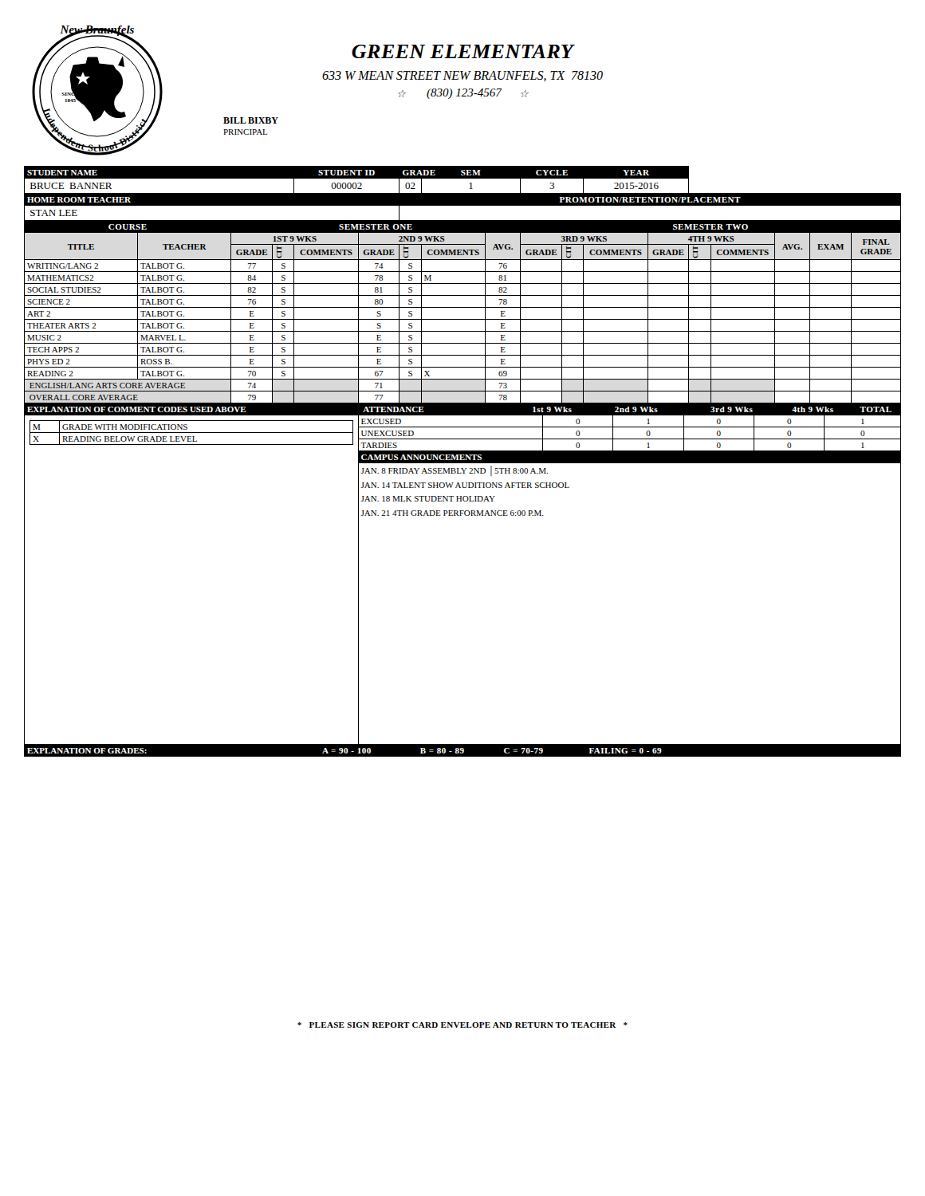New Braunfels Independent School District SINCE 1845
GREEN ELEMENTARY
633 W MEAN STREET NEW BRAUNFELS, TX 78130
☆ (830) 123-4567 ☆
BILL BIXBY
PRINCIPAL
| STUDENT NAME | STUDENT ID | GRADE | SEM | CYCLE | YEAR | |
| BRUCE BANNER | 000002 | 02 | 1 | 3 | 2015-2016 | |
| HOME ROOM TEACHER | PROMOTION/RETENTION/PLACEMENT |
| STAN LEE | |
| COURSE | SEMESTER ONE | SEMESTER TWO |
| TITLE | TEACHER | 1ST 9 WKS | 2ND 9 WKS | AVG. | 3RD 9 WKS | 4TH 9 WKS | AVG. | EXAM | FINAL GRADE |
| GRADE | CIT | COMMENTS | GRADE | CIT | COMMENTS | GRADE | CIT | COMMENTS | GRADE | CIT | COMMENTS |
| WRITING/LANG 2 | TALBOT G. | 77 | S | | 74 | S | | 76 | | | | | | | | | |
| MATHEMATICS2 | TALBOT G. | 84 | S | | 78 | S | M | 81 | | | | | | | | | |
| SOCIAL STUDIES2 | TALBOT G. | 82 | S | | 81 | S | | 82 | | | | | | | | | |
| SCIENCE 2 | TALBOT G. | 76 | S | | 80 | S | | 78 | | | | | | | | | |
| ART 2 | TALBOT G. | E | S | | S | S | | E | | | | | | | | | |
| THEATER ARTS 2 | TALBOT G. | E | S | | S | S | | E | | | | | | | | | |
| MUSIC 2 | MARVEL L. | E | S | | E | S | | E | | | | | | | | | |
| TECH APPS 2 | TALBOT G. | E | S | | E | S | | E | | | | | | | | | |
| PHYS ED 2 | ROSS B. | E | S | | E | S | | E | | | | | | | | | |
| READING 2 | TALBOT G. | 70 | S | | 67 | S | X | 69 | | | | | | | | | |
| ENGLISH/LANG ARTS CORE AVERAGE | 74 | | | 71 | | | 73 | | | | | | | | | |
| OVERALL CORE AVERAGE | 79 | | | 77 | | | 78 | | | | | | | | | |
| EXPLANATION OF COMMENT CODES USED ABOVE | ATTENDANCE | 1st 9 Wks | 2nd 9 Wks | 3rd 9 Wks | 4th 9 Wks | TOTAL |
| / M / GRADE WITH MODIFICATIONS / / X / READING BELOW GRADE LEVEL / | / EXCUSED / 0 / 1 / 0 / 0 / 1 / / UNEXCUSED / 0 / 0 / 0 / 0 / 0 / / TARDIES / 0 / 1 / 0 / 0 / 1 / / CAMPUS ANNOUNCEMENTS / / JAN. 8 FRIDAY ASSEMBLY 2ND │5TH 8:00 A.M. JAN. 14 TALENT SHOW AUDITIONS AFTER SCHOOL JAN. 18 MLK STUDENT HOLIDAY JAN. 21 4TH GRADE PERFORMANCE 6:00 P.M. / |
| EXPLANATION OF GRADES: | A = 90 - 100 | B = 80 - 89 | C = 70-79 | FAILING = 0 - 69 | |
* PLEASE SIGN REPORT CARD ENVELOPE AND RETURN TO TEACHER *